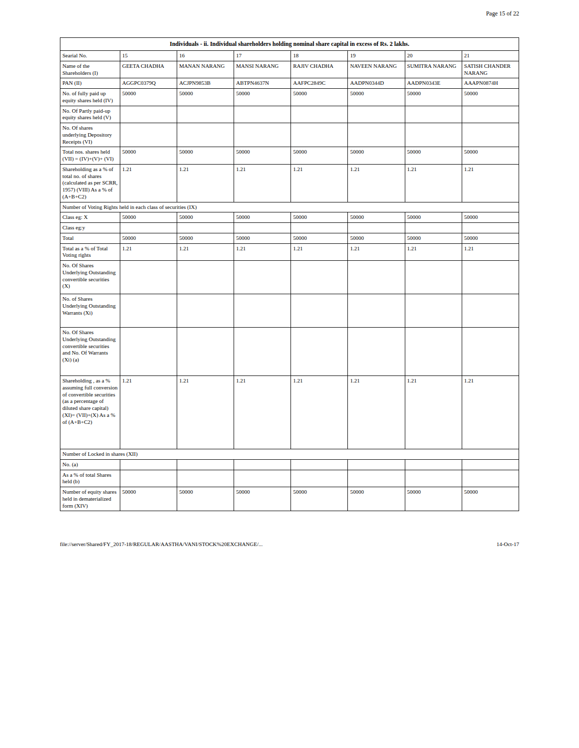Page 15 of 22
| Individuals - ii. Individual shareholders holding nominal share capital in excess of Rs. 2 lakhs. |
| Searial No. | 15 | 16 | 17 | 18 | 19 | 20 | 21 |
| Name of the Shareholders (I) | GEETA CHADHA | MANAN NARANG | MANSI NARANG | RAJIV CHADHA | NAVEEN NARANG | SUMITRA NARANG | SATISH CHANDER NARANG |
| PAN (II) | AGGPC0379Q | ACJPN9853B | ABTPN4637N | AAFPC2849C | AADPN0344D | AADPN0343E | AAAPN0874H |
| No. of fully paid up equity shares held (IV) | 50000 | 50000 | 50000 | 50000 | 50000 | 50000 | 50000 |
| No. Of Partly paid-up equity shares held (V) | | | | | | | |
| No. Of shares underlying Depository Receipts (VI) | | | | | | | |
| Total nos. shares held (VII) = (IV)+(V)+ (VI) | 50000 | 50000 | 50000 | 50000 | 50000 | 50000 | 50000 |
| Shareholding as a % of total no. of shares (calculated as per SCRR, 1957) (VIII) As a % of (A+B+C2) | 1.21 | 1.21 | 1.21 | 1.21 | 1.21 | 1.21 | 1.21 |
| Number of Voting Rights held in each class of securities (IX) |
| Class eg: X | 50000 | 50000 | 50000 | 50000 | 50000 | 50000 | 50000 |
| Class eg:y | | | | | | | |
| Total | 50000 | 50000 | 50000 | 50000 | 50000 | 50000 | 50000 |
| Total as a % of Total Voting rights | 1.21 | 1.21 | 1.21 | 1.21 | 1.21 | 1.21 | 1.21 |
| No. Of Shares Underlying Outstanding convertible securities (X) | | | | | | | |
| No. of Shares Underlying Outstanding Warrants (Xi) | | | | | | | |
| No. Of Shares Underlying Outstanding convertible securities and No. Of Warrants (Xi) (a) | | | | | | | |
| Shareholding , as a % assuming full conversion of convertible securities (as a percentage of diluted share capital) (XI)= (VII)+(X) As a % of (A+B+C2) | 1.21 | 1.21 | 1.21 | 1.21 | 1.21 | 1.21 | 1.21 |
| Number of Locked in shares (XII) |
| No. (a) | | | | | | | |
| As a % of total Shares held (b) | | | | | | | |
| Number of equity shares held in dematerialized form (XIV) | 50000 | 50000 | 50000 | 50000 | 50000 | 50000 | 50000 |
file://server/Shared/FY_2017-18/REGULAR/AASTHA/VANI/STOCK%20EXCHANGE/...
14-Oct-17